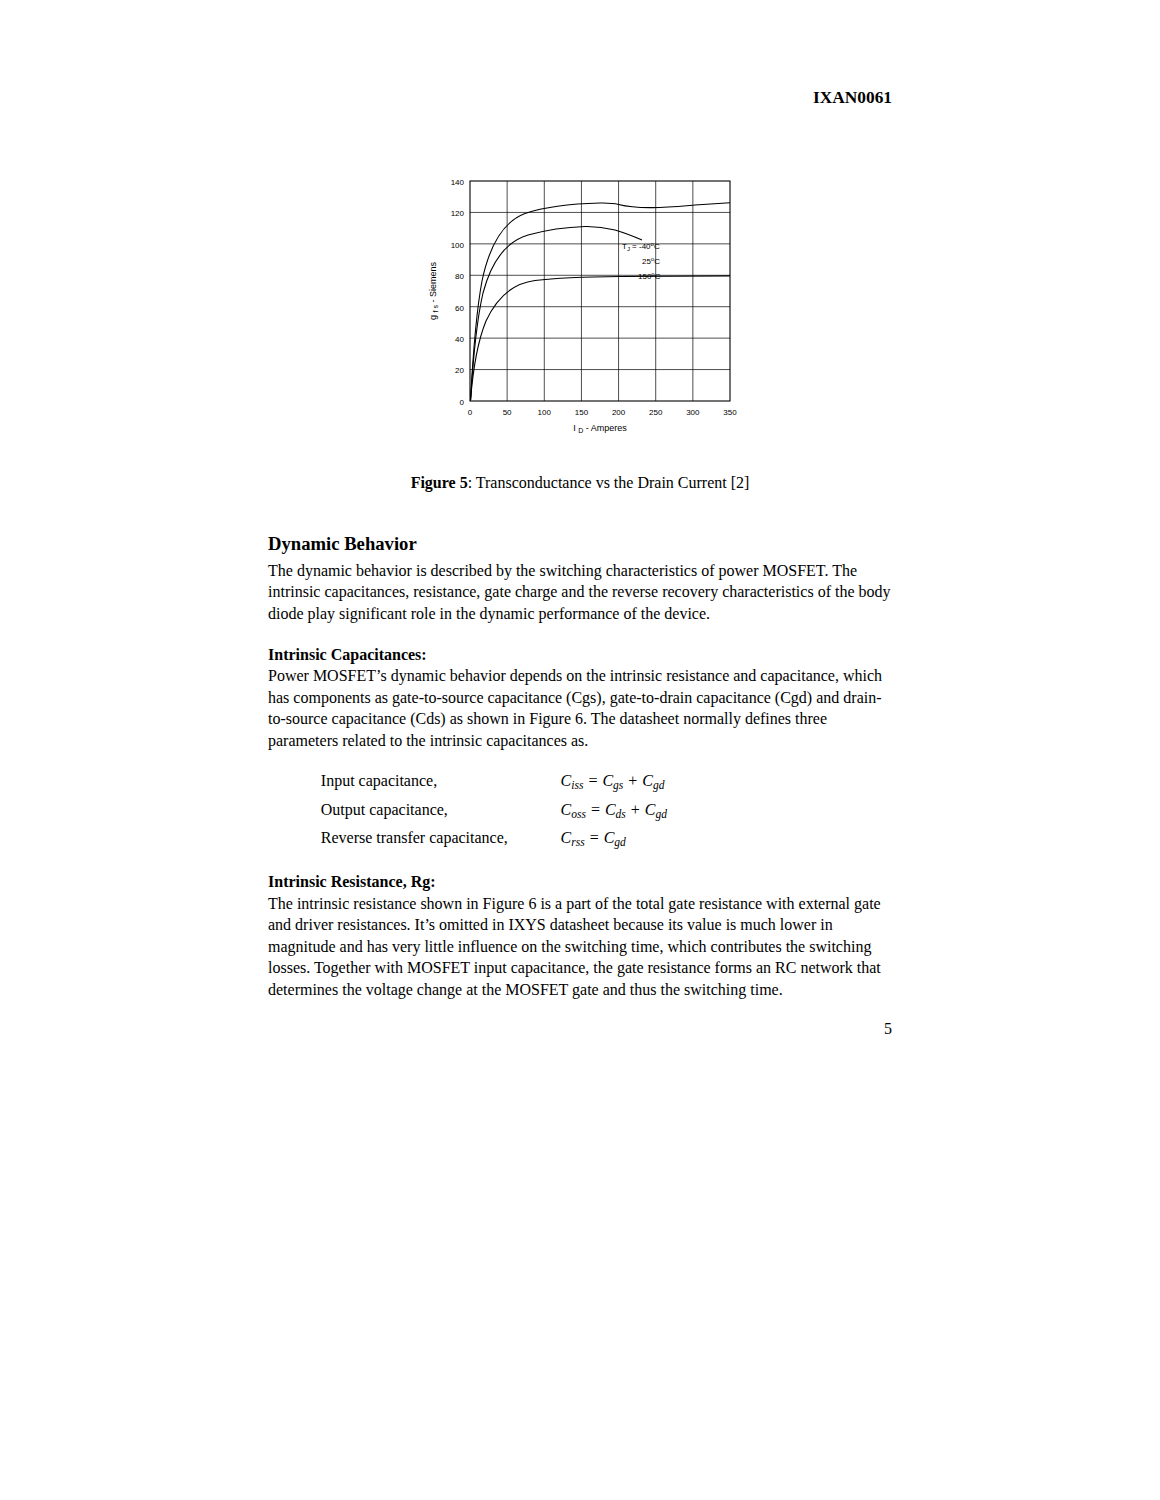IXAN0061
140 120 100 80 60 40 20 0 0 50 100 150 200 250 300 350 I D - Amperes g f s - Siemens TJ = -40oC 25oC 150oC
Figure 5: Transconductance vs the Drain Current [2]
Dynamic Behavior
The dynamic behavior is described by the switching characteristics of power MOSFET. The intrinsic capacitances, resistance, gate charge and the reverse recovery characteristics of the body diode play significant role in the dynamic performance of the device.
Intrinsic Capacitances:
Power MOSFET’s dynamic behavior depends on the intrinsic resistance and capacitance, which has components as gate-to-source capacitance (Cgs), gate-to-drain capacitance (Cgd) and drain-to-source capacitance (Cds) as shown in Figure 6. The datasheet normally defines three parameters related to the intrinsic capacitances as.
| Input capacitance, | C iss = C gs + C gd |
| Output capacitance, | C oss = C ds + C gd |
| Reverse transfer capacitance, | C rss = C gd |
Intrinsic Resistance, Rg:
The intrinsic resistance shown in Figure 6 is a part of the total gate resistance with external gate and driver resistances. It’s omitted in IXYS datasheet because its value is much lower in magnitude and has very little influence on the switching time, which contributes the switching losses. Together with MOSFET input capacitance, the gate resistance forms an RC network that determines the voltage change at the MOSFET gate and thus the switching time.
5